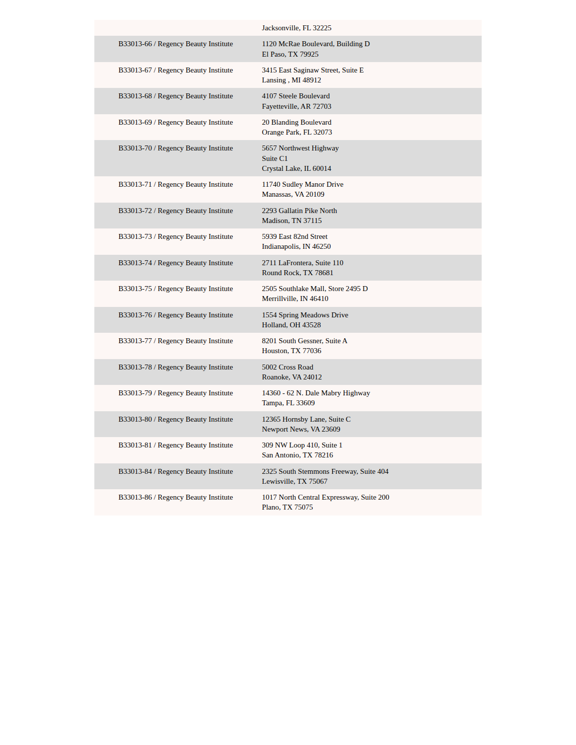| | Jacksonville, FL 32225 |
| B33013-66 / Regency Beauty Institute | 1120 McRae Boulevard, Building D El Paso, TX 79925 |
| B33013-67 / Regency Beauty Institute | 3415 East Saginaw Street, Suite E Lansing , MI 48912 |
| B33013-68 / Regency Beauty Institute | 4107 Steele Boulevard Fayetteville, AR 72703 |
| B33013-69 / Regency Beauty Institute | 20 Blanding Boulevard Orange Park, FL 32073 |
| B33013-70 / Regency Beauty Institute | 5657 Northwest Highway Suite C1 Crystal Lake, IL 60014 |
| B33013-71 / Regency Beauty Institute | 11740 Sudley Manor Drive Manassas, VA 20109 |
| B33013-72 / Regency Beauty Institute | 2293 Gallatin Pike North Madison, TN 37115 |
| B33013-73 / Regency Beauty Institute | 5939 East 82nd Street Indianapolis, IN 46250 |
| B33013-74 / Regency Beauty Institute | 2711 LaFrontera, Suite 110 Round Rock, TX 78681 |
| B33013-75 / Regency Beauty Institute | 2505 Southlake Mall, Store 2495 D Merrillville, IN 46410 |
| B33013-76 / Regency Beauty Institute | 1554 Spring Meadows Drive Holland, OH 43528 |
| B33013-77 / Regency Beauty Institute | 8201 South Gessner, Suite A Houston, TX 77036 |
| B33013-78 / Regency Beauty Institute | 5002 Cross Road Roanoke, VA 24012 |
| B33013-79 / Regency Beauty Institute | 14360 - 62 N. Dale Mabry Highway Tampa, FL 33609 |
| B33013-80 / Regency Beauty Institute | 12365 Hornsby Lane, Suite C Newport News, VA 23609 |
| B33013-81 / Regency Beauty Institute | 309 NW Loop 410, Suite 1 San Antonio, TX 78216 |
| B33013-84 / Regency Beauty Institute | 2325 South Stemmons Freeway, Suite 404 Lewisville, TX 75067 |
| B33013-86 / Regency Beauty Institute | 1017 North Central Expressway, Suite 200 Plano, TX 75075 |